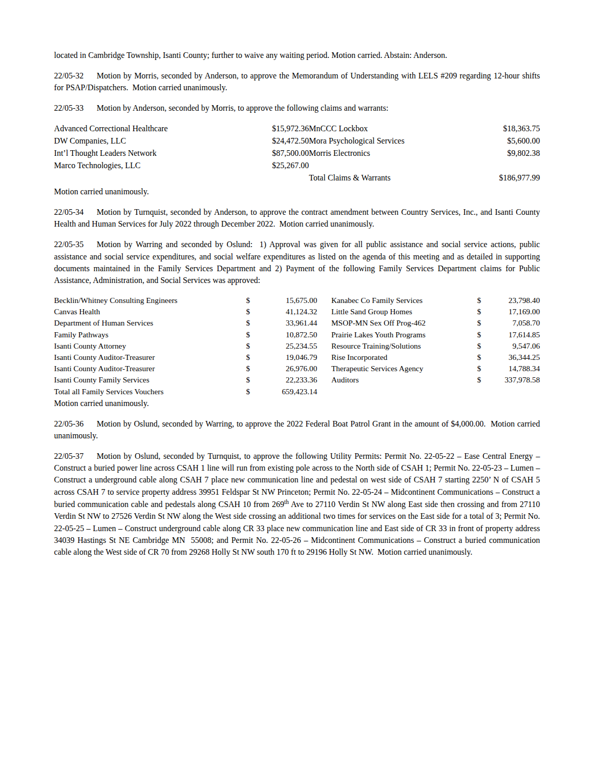located in Cambridge Township, Isanti County; further to waive any waiting period. Motion carried. Abstain: Anderson.
22/05-32 Motion by Morris, seconded by Anderson, to approve the Memorandum of Understanding with LELS #209 regarding 12-hour shifts for PSAP/Dispatchers. Motion carried unanimously.
22/05-33 Motion by Anderson, seconded by Morris, to approve the following claims and warrants:
| Advanced Correctional Healthcare | $15,972.36 | MnCCC Lockbox | $18,363.75 |
| DW Companies, LLC | $24,472.50 | Mora Psychological Services | $5,600.00 |
| Int’l Thought Leaders Network | $87,500.00 | Morris Electronics | $9,802.38 |
| Marco Technologies, LLC | $25,267.00 | | |
| | | Total Claims & Warrants | $186,977.99 |
Motion carried unanimously.
22/05-34 Motion by Turnquist, seconded by Anderson, to approve the contract amendment between Country Services, Inc., and Isanti County Health and Human Services for July 2022 through December 2022. Motion carried unanimously.
22/05-35 Motion by Warring and seconded by Oslund: 1) Approval was given for all public assistance and social service actions, public assistance and social service expenditures, and social welfare expenditures as listed on the agenda of this meeting and as detailed in supporting documents maintained in the Family Services Department and 2) Payment of the following Family Services Department claims for Public Assistance, Administration, and Social Services was approved:
| Becklin/Whitney Consulting Engineers | $ | 15,675.00 | Kanabec Co Family Services | $ | 23,798.40 |
| Canvas Health | $ | 41,124.32 | Little Sand Group Homes | $ | 17,169.00 |
| Department of Human Services | $ | 33,961.44 | MSOP-MN Sex Off Prog-462 | $ | 7,058.70 |
| Family Pathways | $ | 10,872.50 | Prairie Lakes Youth Programs | $ | 17,614.85 |
| Isanti County Attorney | $ | 25,234.55 | Resource Training/Solutions | $ | 9,547.06 |
| Isanti County Auditor-Treasurer | $ | 19,046.79 | Rise Incorporated | $ | 36,344.25 |
| Isanti County Auditor-Treasurer | $ | 26,976.00 | Therapeutic Services Agency | $ | 14,788.34 |
| Isanti County Family Services | $ | 22,233.36 | Auditors | $ | 337,978.58 |
| Total all Family Services Vouchers | $ | 659,423.14 | | | |
Motion carried unanimously.
22/05-36 Motion by Oslund, seconded by Warring, to approve the 2022 Federal Boat Patrol Grant in the amount of $4,000.00. Motion carried unanimously.
22/05-37 Motion by Oslund, seconded by Turnquist, to approve the following Utility Permits: Permit No. 22-05-22 – Ease Central Energy – Construct a buried power line across CSAH 1 line will run from existing pole across to the North side of CSAH 1; Permit No. 22-05-23 – Lumen – Construct a underground cable along CSAH 7 place new communication line and pedestal on west side of CSAH 7 starting 2250’ N of CSAH 5 across CSAH 7 to service property address 39951 Feldspar St NW Princeton; Permit No. 22-05-24 – Midcontinent Communications – Construct a buried communication cable and pedestals along CSAH 10 from 269th Ave to 27110 Verdin St NW along East side then crossing and from 27110 Verdin St NW to 27526 Verdin St NW along the West side crossing an additional two times for services on the East side for a total of 3; Permit No. 22-05-25 – Lumen – Construct underground cable along CR 33 place new communication line and East side of CR 33 in front of property address 34039 Hastings St NE Cambridge MN 55008; and Permit No. 22-05-26 – Midcontinent Communications – Construct a buried communication cable along the West side of CR 70 from 29268 Holly St NW south 170 ft to 29196 Holly St NW. Motion carried unanimously.